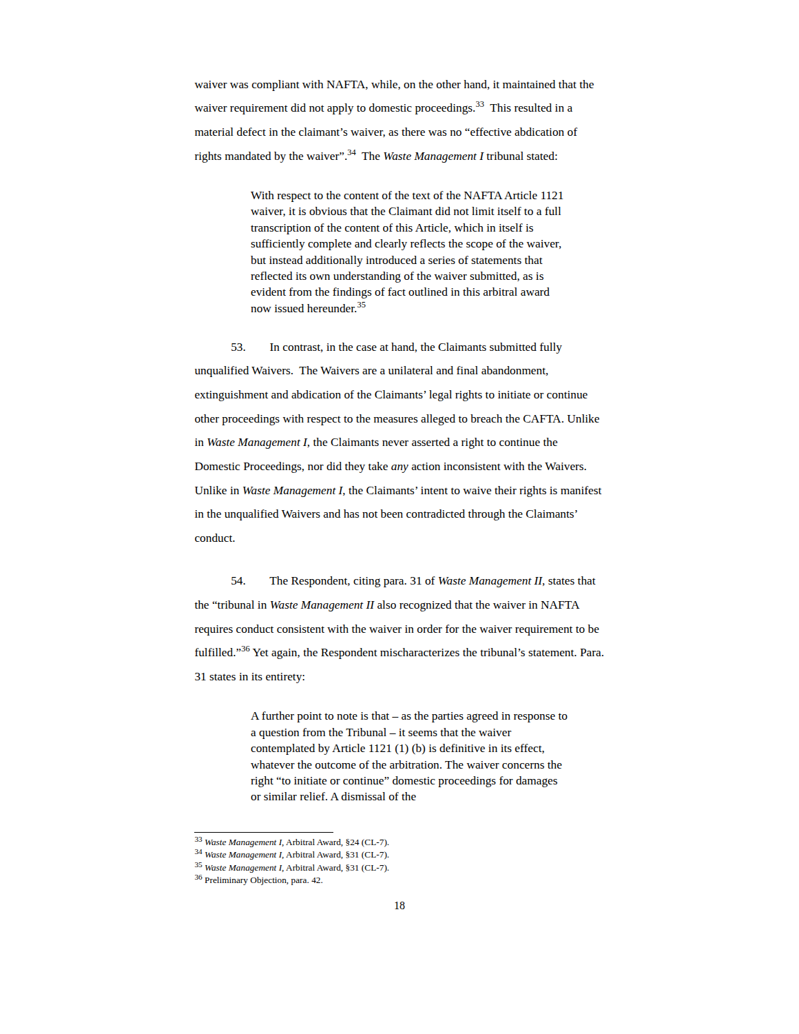waiver was compliant with NAFTA, while, on the other hand, it maintained that the waiver requirement did not apply to domestic proceedings.33 This resulted in a material defect in the claimant’s waiver, as there was no “effective abdication of rights mandated by the waiver”.34 The Waste Management I tribunal stated:
With respect to the content of the text of the NAFTA Article 1121 waiver, it is obvious that the Claimant did not limit itself to a full transcription of the content of this Article, which in itself is sufficiently complete and clearly reflects the scope of the waiver, but instead additionally introduced a series of statements that reflected its own understanding of the waiver submitted, as is evident from the findings of fact outlined in this arbitral award now issued hereunder.35
53. In contrast, in the case at hand, the Claimants submitted fully unqualified Waivers. The Waivers are a unilateral and final abandonment, extinguishment and abdication of the Claimants’ legal rights to initiate or continue other proceedings with respect to the measures alleged to breach the CAFTA. Unlike in Waste Management I, the Claimants never asserted a right to continue the Domestic Proceedings, nor did they take any action inconsistent with the Waivers. Unlike in Waste Management I, the Claimants’ intent to waive their rights is manifest in the unqualified Waivers and has not been contradicted through the Claimants’ conduct.
54. The Respondent, citing para. 31 of Waste Management II, states that the “tribunal in Waste Management II also recognized that the waiver in NAFTA requires conduct consistent with the waiver in order for the waiver requirement to be fulfilled.”36 Yet again, the Respondent mischaracterizes the tribunal’s statement. Para. 31 states in its entirety:
A further point to note is that – as the parties agreed in response to a question from the Tribunal – it seems that the waiver contemplated by Article 1121 (1) (b) is definitive in its effect, whatever the outcome of the arbitration. The waiver concerns the right “to initiate or continue” domestic proceedings for damages or similar relief. A dismissal of the
33 Waste Management I, Arbitral Award, §24 (CL-7).
34 Waste Management I, Arbitral Award, §31 (CL-7).
35 Waste Management I, Arbitral Award, §31 (CL-7).
36 Preliminary Objection, para. 42.
18